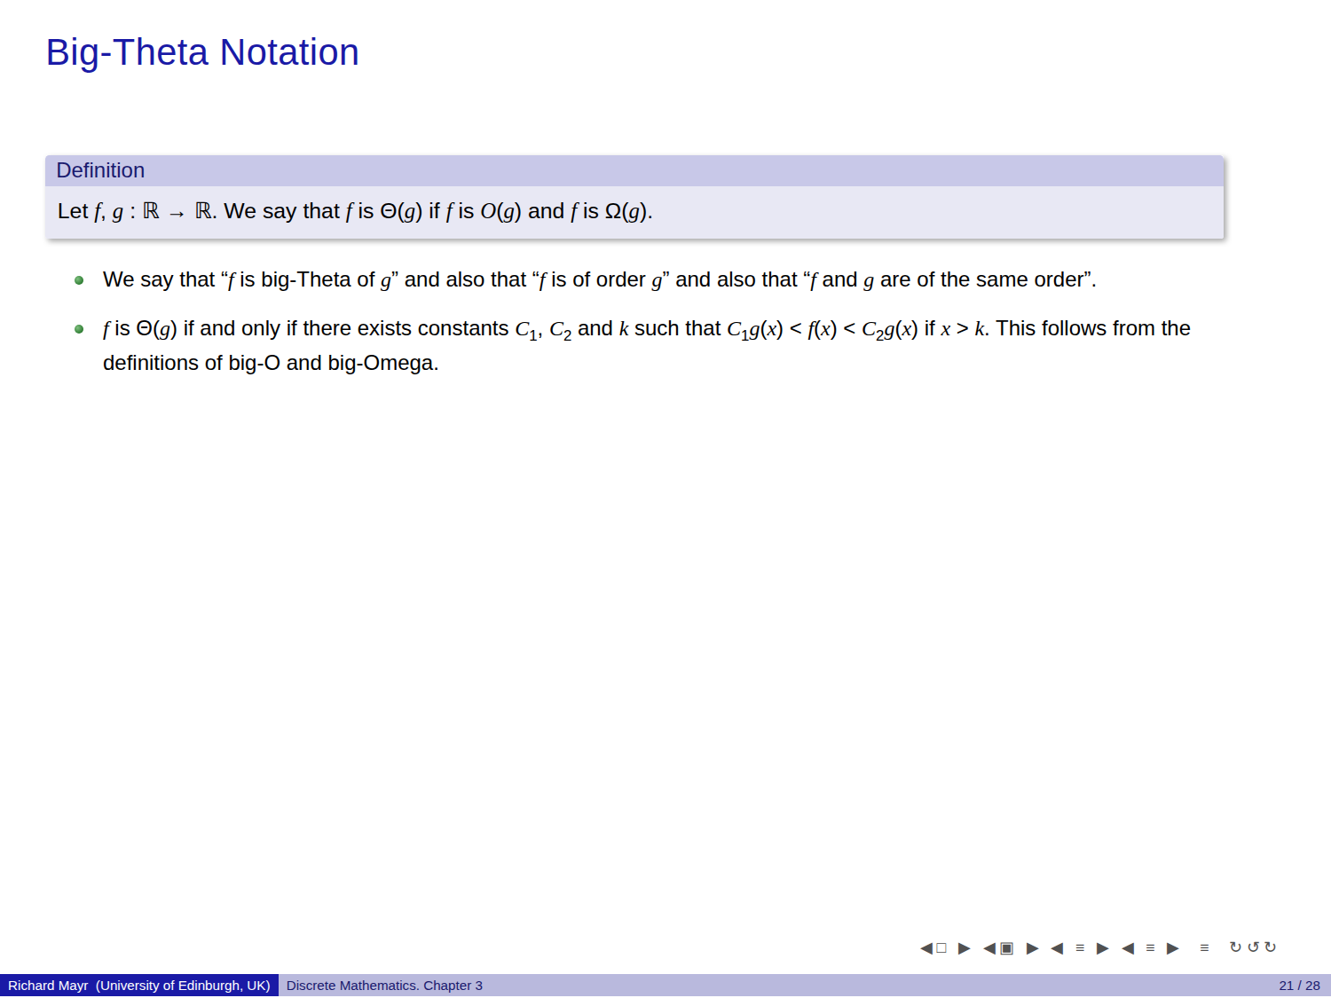Big-Theta Notation
Definition
Let f, g : ℝ → ℝ. We say that f is Θ(g) if f is O(g) and f is Ω(g).
We say that “f is big-Theta of g” and also that “f is of order g” and also that “f and g are of the same order”.
f is Θ(g) if and only if there exists constants C1, C2 and k such that C1g(x) < f(x) < C2g(x) if x > k. This follows from the definitions of big-O and big-Omega.
◀□ ▶ ◀▣ ▶ ◀ ≡ ▶ ◀ ≡ ▶ ≡ ↻↺↻
Richard Mayr (University of Edinburgh, UK)
Discrete Mathematics. Chapter 3
21 / 28